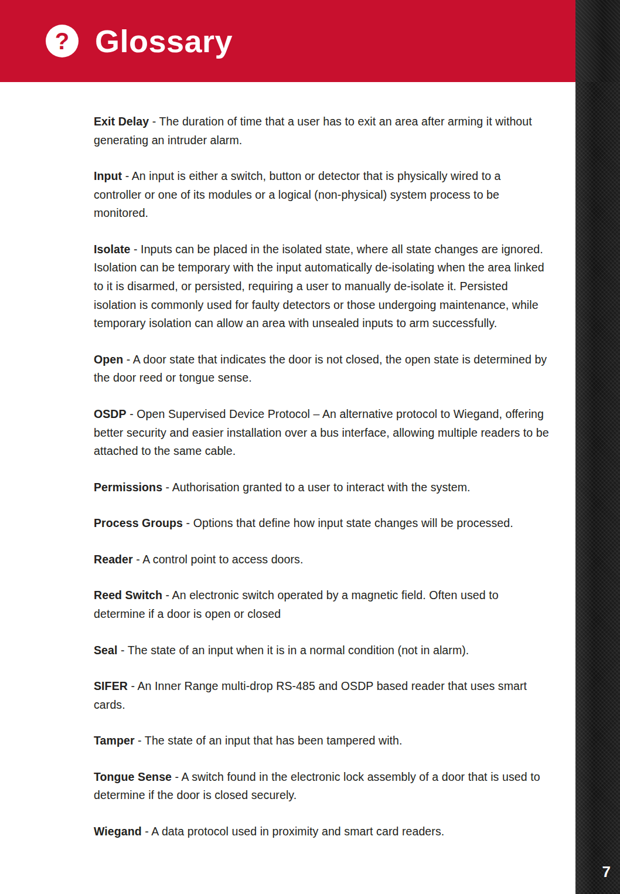?
Glossary
Exit Delay - The duration of time that a user has to exit an area after arming it without generating an intruder alarm.
Input - An input is either a switch, button or detector that is physically wired to a controller or one of its modules or a logical (non-physical) system process to be monitored.
Isolate - Inputs can be placed in the isolated state, where all state changes are ignored. Isolation can be temporary with the input automatically de-isolating when the area linked to it is disarmed, or persisted, requiring a user to manually de-isolate it. Persisted isolation is commonly used for faulty detectors or those undergoing maintenance, while temporary isolation can allow an area with unsealed inputs to arm successfully.
Open - A door state that indicates the door is not closed, the open state is determined by the door reed or tongue sense.
OSDP - Open Supervised Device Protocol – An alternative protocol to Wiegand, offering better security and easier installation over a bus interface, allowing multiple readers to be attached to the same cable.
Permissions - Authorisation granted to a user to interact with the system.
Process Groups - Options that define how input state changes will be processed.
Reader - A control point to access doors.
Reed Switch - An electronic switch operated by a magnetic field. Often used to determine if a door is open or closed
Seal - The state of an input when it is in a normal condition (not in alarm).
SIFER - An Inner Range multi-drop RS-485 and OSDP based reader that uses smart cards.
Tamper - The state of an input that has been tampered with.
Tongue Sense - A switch found in the electronic lock assembly of a door that is used to determine if the door is closed securely.
Wiegand - A data protocol used in proximity and smart card readers.
7